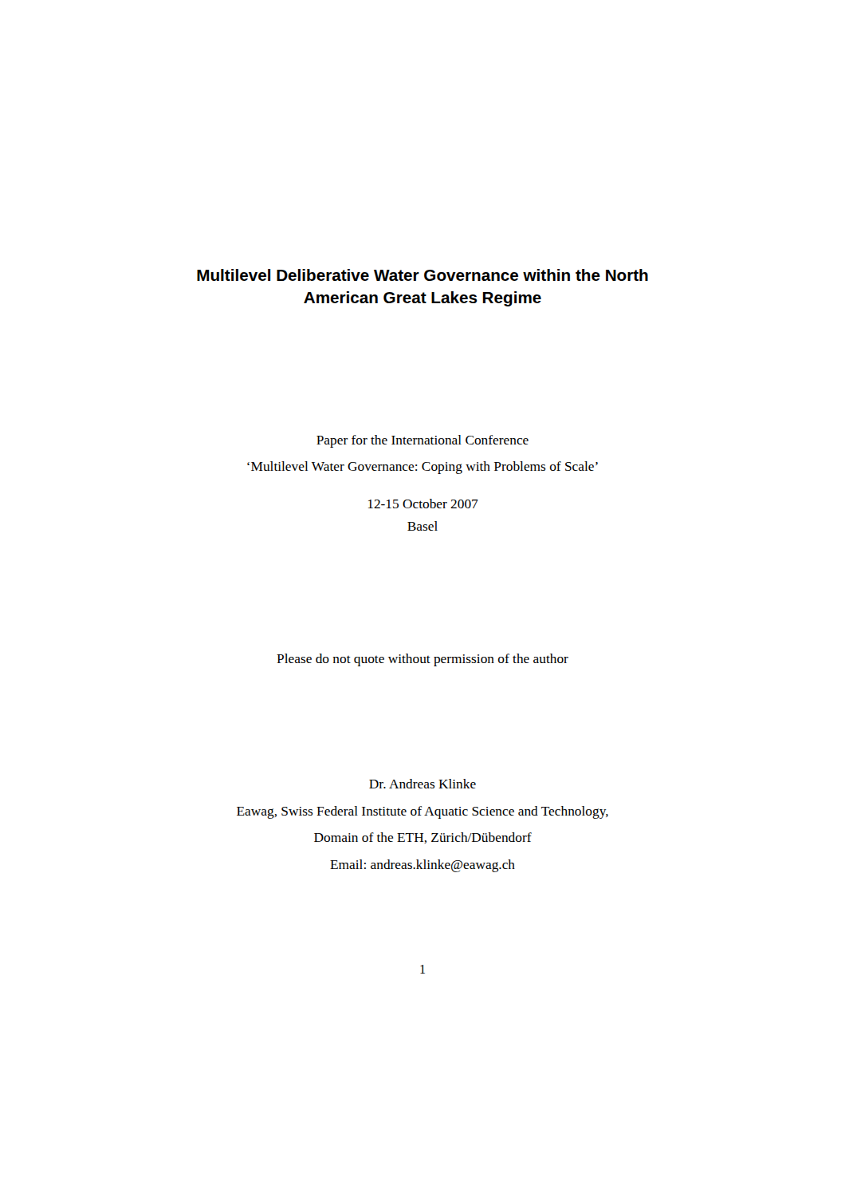Multilevel Deliberative Water Governance within the North American Great Lakes Regime
Paper for the International Conference ‘Multilevel Water Governance: Coping with Problems of Scale’ 12-15 October 2007 Basel
Please do not quote without permission of the author
Dr. Andreas Klinke Eawag, Swiss Federal Institute of Aquatic Science and Technology, Domain of the ETH, Zürich/Dübendorf Email: andreas.klinke@eawag.ch
1